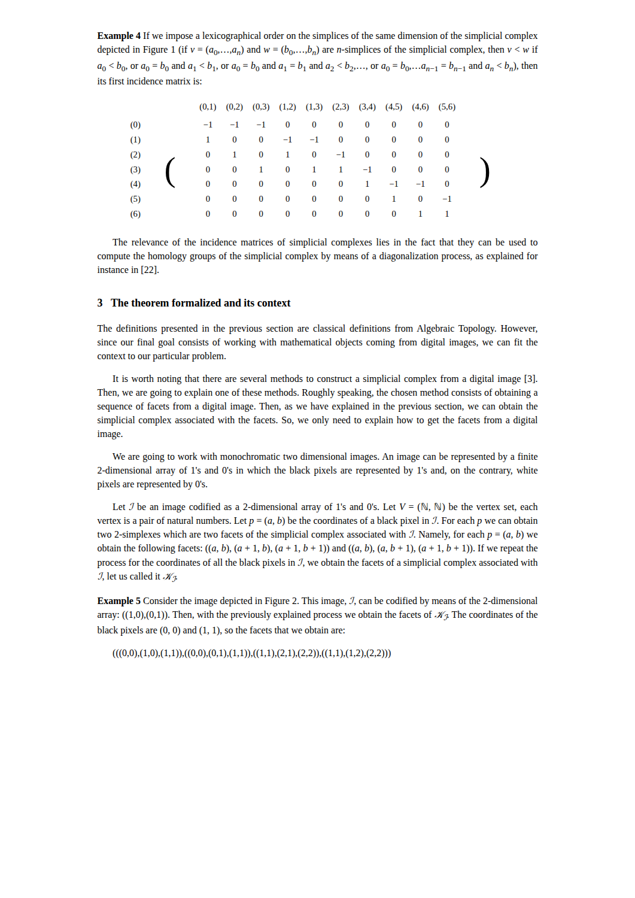Example 4 If we impose a lexicographical order on the simplices of the same dimension of the simplicial complex depicted in Figure 1 (if v = (a0,…,an) and w = (b0,…,bn) are n-simplices of the simplicial complex, then v < w if a0 < b0, or a0 = b0 and a1 < b1, or a0 = b0 and a1 = b1 and a2 < b2,…, or a0 = b0,…an−1 = bn−1 and an < bn), then its first incidence matrix is:
| | | (0,1) | (0,2) | (0,3) | (1,2) | (1,3) | (2,3) | (3,4) | (4,5) | (4,6) | (5,6) | |
| --- | --- | --- | --- | --- | --- | --- | --- | --- | --- | --- | --- | --- |
| (0) | ( | −1 | −1 | −1 | 0 | 0 | 0 | 0 | 0 | 0 | 0 | ) |
| (1) | 1 | 0 | 0 | −1 | −1 | 0 | 0 | 0 | 0 | 0 |
| (2) | 0 | 1 | 0 | 1 | 0 | −1 | 0 | 0 | 0 | 0 |
| (3) | 0 | 0 | 1 | 0 | 1 | 1 | −1 | 0 | 0 | 0 |
| (4) | 0 | 0 | 0 | 0 | 0 | 0 | 1 | −1 | −1 | 0 |
| (5) | 0 | 0 | 0 | 0 | 0 | 0 | 0 | 1 | 0 | −1 |
| (6) | 0 | 0 | 0 | 0 | 0 | 0 | 0 | 0 | 1 | 1 |
The relevance of the incidence matrices of simplicial complexes lies in the fact that they can be used to compute the homology groups of the simplicial complex by means of a diagonalization process, as explained for instance in [22].
3 The theorem formalized and its context
The definitions presented in the previous section are classical definitions from Algebraic Topology. However, since our final goal consists of working with mathematical objects coming from digital images, we can fit the context to our particular problem.
It is worth noting that there are several methods to construct a simplicial complex from a digital image [3]. Then, we are going to explain one of these methods. Roughly speaking, the chosen method consists of obtaining a sequence of facets from a digital image. Then, as we have explained in the previous section, we can obtain the simplicial complex associated with the facets. So, we only need to explain how to get the facets from a digital image.
We are going to work with monochromatic two dimensional images. An image can be represented by a finite 2-dimensional array of 1's and 0's in which the black pixels are represented by 1's and, on the contrary, white pixels are represented by 0's.
Let ℐ be an image codified as a 2-dimensional array of 1's and 0's. Let V = (ℕ, ℕ) be the vertex set, each vertex is a pair of natural numbers. Let p = (a, b) be the coordinates of a black pixel in ℐ. For each p we can obtain two 2-simplexes which are two facets of the simplicial complex associated with ℐ. Namely, for each p = (a, b) we obtain the following facets: ((a, b), (a + 1, b), (a + 1, b + 1)) and ((a, b), (a, b + 1), (a + 1, b + 1)). If we repeat the process for the coordinates of all the black pixels in ℐ, we obtain the facets of a simplicial complex associated with ℐ, let us called it 𝒦ℐ.
Example 5 Consider the image depicted in Figure 2. This image, ℐ, can be codified by means of the 2-dimensional array: ((1,0),(0,1)). Then, with the previously explained process we obtain the facets of 𝒦ℐ. The coordinates of the black pixels are (0, 0) and (1, 1), so the facets that we obtain are:
(((0,0),(1,0),(1,1)),((0,0),(0,1),(1,1)),((1,1),(2,1),(2,2)),((1,1),(1,2),(2,2)))